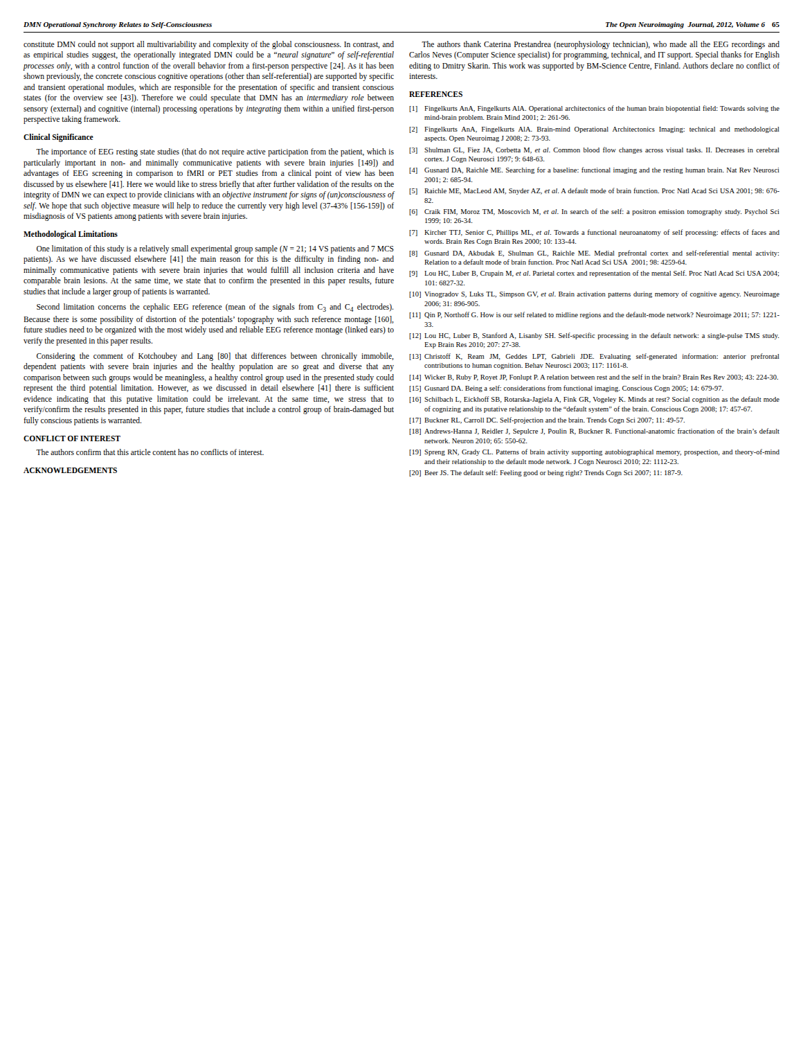DMN Operational Synchrony Relates to Self-Consciousness
The Open Neuroimaging Journal, 2012, Volume 665
constitute DMN could not support all multivariability and complexity of the global consciousness. In contrast, and as empirical studies suggest, the operationally integrated DMN could be a “neural signature” of self-referential processes only, with a control function of the overall behavior from a first-person perspective [24]. As it has been shown previously, the concrete conscious cognitive operations (other than self-referential) are supported by specific and transient operational modules, which are responsible for the presentation of specific and transient conscious states (for the overview see [43]). Therefore we could speculate that DMN has an intermediary role between sensory (external) and cognitive (internal) processing operations by integrating them within a unified first-person perspective taking framework.
Clinical Significance
The importance of EEG resting state studies (that do not require active participation from the patient, which is particularly important in non- and minimally communicative patients with severe brain injuries [149]) and advantages of EEG screening in comparison to fMRI or PET studies from a clinical point of view has been discussed by us elsewhere [41]. Here we would like to stress briefly that after further validation of the results on the integrity of DMN we can expect to provide clinicians with an objective instrument for signs of (un)consciousness of self. We hope that such objective measure will help to reduce the currently very high level (37-43% [156-159]) of misdiagnosis of VS patients among patients with severe brain injuries.
Methodological Limitations
One limitation of this study is a relatively small experimental group sample (N = 21; 14 VS patients and 7 MCS patients). As we have discussed elsewhere [41] the main reason for this is the difficulty in finding non- and minimally communicative patients with severe brain injuries that would fulfill all inclusion criteria and have comparable brain lesions. At the same time, we state that to confirm the presented in this paper results, future studies that include a larger group of patients is warranted.
Second limitation concerns the cephalic EEG reference (mean of the signals from C3 and C4 electrodes). Because there is some possibility of distortion of the potentials’ topography with such reference montage [160], future studies need to be organized with the most widely used and reliable EEG reference montage (linked ears) to verify the presented in this paper results.
Considering the comment of Kotchoubey and Lang [80] that differences between chronically immobile, dependent patients with severe brain injuries and the healthy population are so great and diverse that any comparison between such groups would be meaningless, a healthy control group used in the presented study could represent the third potential limitation. However, as we discussed in detail elsewhere [41] there is sufficient evidence indicating that this putative limitation could be irrelevant. At the same time, we stress that to verify/confirm the results presented in this paper, future studies that include a control group of brain-damaged but fully conscious patients is warranted.
Conflict of Interest
The authors confirm that this article content has no conflicts of interest.
Acknowledgements
The authors thank Caterina Prestandrea (neurophysiology technician), who made all the EEG recordings and Carlos Neves (Computer Science specialist) for programming, technical, and IT support. Special thanks for English editing to Dmitry Skarin. This work was supported by BM-Science Centre, Finland. Authors declare no conflict of interests.
References
[1]
Fingelkurts AnA, Fingelkurts AlA. Operational architectonics of the human brain biopotential field: Towards solving the mind-brain problem. Brain Mind 2001; 2: 261-96.
[2]
Fingelkurts AnA, Fingelkurts AlA. Brain-mind Operational Architectonics Imaging: technical and methodological aspects. Open Neuroimag J 2008; 2: 73-93.
[3]
Shulman GL, Fiez JA, Corbetta M, et al. Common blood flow changes across visual tasks. II. Decreases in cerebral cortex. J Cogn Neurosci 1997; 9: 648-63.
[4]
Gusnard DA, Raichle ME. Searching for a baseline: functional imaging and the resting human brain. Nat Rev Neurosci 2001; 2: 685-94.
[5]
Raichle ME, MacLeod AM, Snyder AZ, et al. A default mode of brain function. Proc Natl Acad Sci USA 2001; 98: 676-82.
[6]
Craik FIM, Moroz TM, Moscovich M, et al. In search of the self: a positron emission tomography study. Psychol Sci 1999; 10: 26-34.
[7]
Kircher TTJ, Senior C, Phillips ML, et al. Towards a functional neuroanatomy of self processing: effects of faces and words. Brain Res Cogn Brain Res 2000; 10: 133-44.
[8]
Gusnard DA, Akbudak E, Shulman GL, Raichle ME. Medial prefrontal cortex and self-referential mental activity: Relation to a default mode of brain function. Proc Natl Acad Sci USA 2001; 98: 4259-64.
[9]
Lou HC, Luber B, Crupain M, et al. Parietal cortex and representation of the mental Self. Proc Natl Acad Sci USA 2004; 101: 6827-32.
[10]
Vinogradov S, Luks TL, Simpson GV, et al. Brain activation patterns during memory of cognitive agency. Neuroimage 2006; 31: 896-905.
[11]
Qin P, Northoff G. How is our self related to midline regions and the default-mode network? Neuroimage 2011; 57: 1221-33.
[12]
Lou HC, Luber B, Stanford A, Lisanby SH. Self-specific processing in the default network: a single-pulse TMS study. Exp Brain Res 2010; 207: 27-38.
[13]
Christoff K, Ream JM, Geddes LPT, Gabrieli JDE. Evaluating self-generated information: anterior prefrontal contributions to human cognition. Behav Neurosci 2003; 117: 1161-8.
[14]
Wicker B, Ruby P, Royet JP, Fonlupt P. A relation between rest and the self in the brain? Brain Res Rev 2003; 43: 224-30.
[15]
Gusnard DA. Being a self: considerations from functional imaging. Conscious Cogn 2005; 14: 679-97.
[16]
Schilbach L, Eickhoff SB, Rotarska-Jagiela A, Fink GR, Vogeley K. Minds at rest? Social cognition as the default mode of cognizing and its putative relationship to the “default system” of the brain. Conscious Cogn 2008; 17: 457-67.
[17]
Buckner RL, Carroll DC. Self-projection and the brain. Trends Cogn Sci 2007; 11: 49-57.
[18]
Andrews-Hanna J, Reidler J, Sepulcre J, Poulin R, Buckner R. Functional-anatomic fractionation of the brain’s default network. Neuron 2010; 65: 550-62.
[19]
Spreng RN, Grady CL. Patterns of brain activity supporting autobiographical memory, prospection, and theory-of-mind and their relationship to the default mode network. J Cogn Neurosci 2010; 22: 1112-23.
[20]
Beer JS. The default self: Feeling good or being right? Trends Cogn Sci 2007; 11: 187-9.